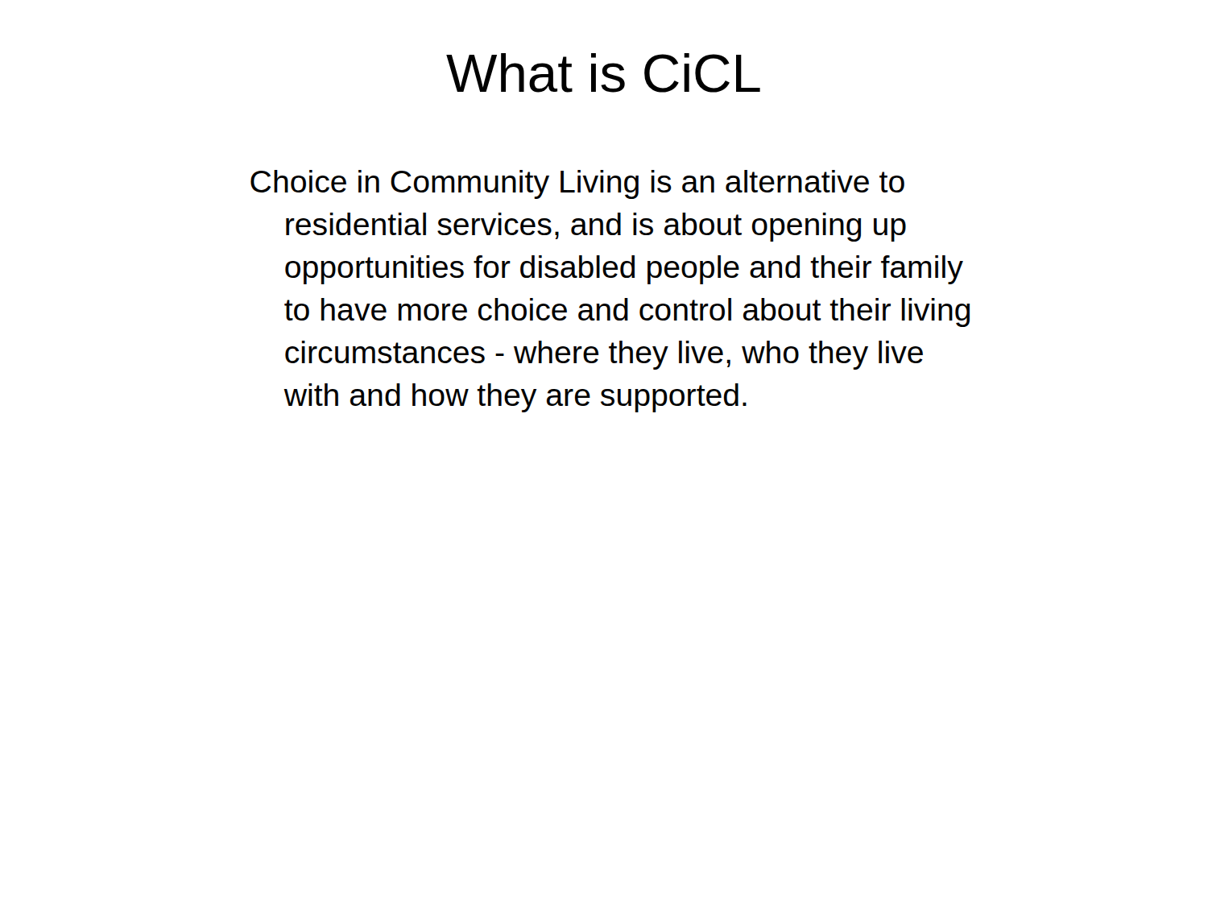What is CiCL
Choice in Community Living is an alternative to residential services, and is about opening up opportunities for disabled people and their family to have more choice and control about their living circumstances - where they live, who they live with and how they are supported.